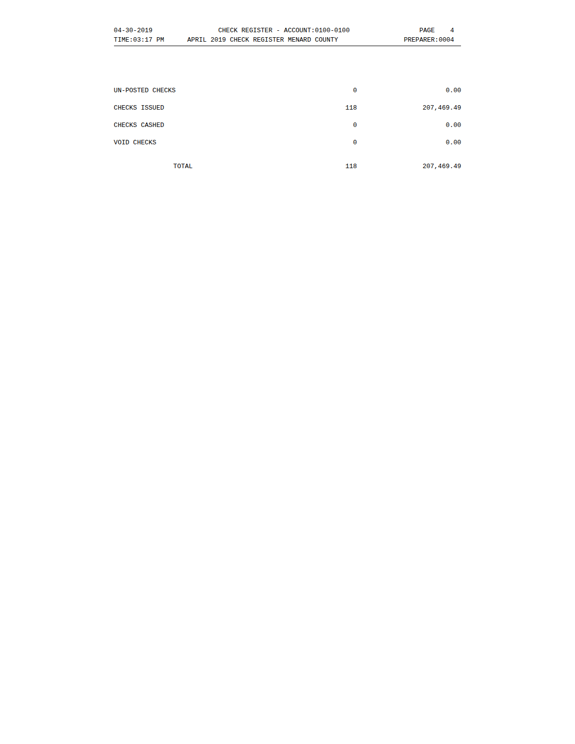04-30-2019                 CHECK REGISTER - ACCOUNT:0100-0100                  PAGE    4
TIME:03:17 PM      APRIL 2019 CHECK REGISTER MENARD COUNTY                 PREPARER:0004
| UN-POSTED CHECKS | 0 | 0.00 |
| CHECKS ISSUED | 118 | 207,469.49 |
| CHECKS CASHED | 0 | 0.00 |
| VOID CHECKS | 0 | 0.00 |
| TOTAL | 118 | 207,469.49 |